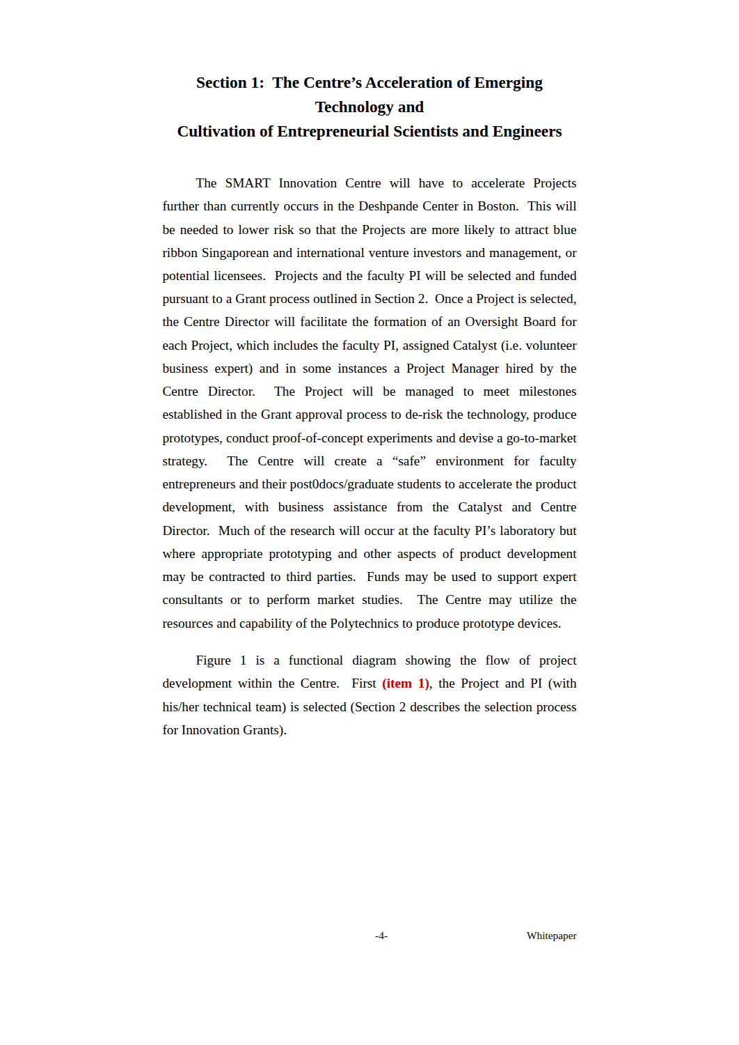Section 1: The Centre’s Acceleration of Emerging Technology and Cultivation of Entrepreneurial Scientists and Engineers
The SMART Innovation Centre will have to accelerate Projects further than currently occurs in the Deshpande Center in Boston. This will be needed to lower risk so that the Projects are more likely to attract blue ribbon Singaporean and international venture investors and management, or potential licensees. Projects and the faculty PI will be selected and funded pursuant to a Grant process outlined in Section 2. Once a Project is selected, the Centre Director will facilitate the formation of an Oversight Board for each Project, which includes the faculty PI, assigned Catalyst (i.e. volunteer business expert) and in some instances a Project Manager hired by the Centre Director. The Project will be managed to meet milestones established in the Grant approval process to de-risk the technology, produce prototypes, conduct proof-of-concept experiments and devise a go-to-market strategy. The Centre will create a “safe” environment for faculty entrepreneurs and their post0docs/graduate students to accelerate the product development, with business assistance from the Catalyst and Centre Director. Much of the research will occur at the faculty PI’s laboratory but where appropriate prototyping and other aspects of product development may be contracted to third parties. Funds may be used to support expert consultants or to perform market studies. The Centre may utilize the resources and capability of the Polytechnics to produce prototype devices.
Figure 1 is a functional diagram showing the flow of project development within the Centre. First (item 1), the Project and PI (with his/her technical team) is selected (Section 2 describes the selection process for Innovation Grants).
-4-
Whitepaper